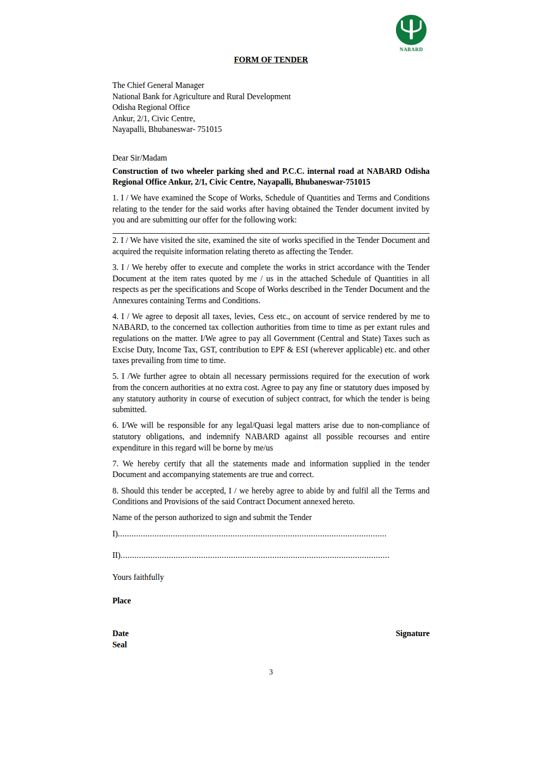NABARD
FORM OF TENDER
The Chief General Manager
National Bank for Agriculture and Rural Development
Odisha Regional Office
Ankur, 2/1, Civic Centre,
Nayapalli, Bhubaneswar- 751015
Dear Sir/Madam
Construction of two wheeler parking shed and P.C.C. internal road at NABARD Odisha Regional Office Ankur, 2/1, Civic Centre, Nayapalli, Bhubaneswar-751015
1. I / We have examined the Scope of Works, Schedule of Quantities and Terms and Conditions relating to the tender for the said works after having obtained the Tender document invited by you and are submitting our offer for the following work:
2. I / We have visited the site, examined the site of works specified in the Tender Document and acquired the requisite information relating thereto as affecting the Tender.
3. I / We hereby offer to execute and complete the works in strict accordance with the Tender Document at the item rates quoted by me / us in the attached Schedule of Quantities in all respects as per the specifications and Scope of Works described in the Tender Document and the Annexures containing Terms and Conditions.
4. I / We agree to deposit all taxes, levies, Cess etc., on account of service rendered by me to NABARD, to the concerned tax collection authorities from time to time as per extant rules and regulations on the matter. I/We agree to pay all Government (Central and State) Taxes such as Excise Duty, Income Tax, GST, contribution to EPF & ESI (wherever applicable) etc. and other taxes prevailing from time to time.
5. I /We further agree to obtain all necessary permissions required for the execution of work from the concern authorities at no extra cost. Agree to pay any fine or statutory dues imposed by any statutory authority in course of execution of subject contract, for which the tender is being submitted.
6. I/We will be responsible for any legal/Quasi legal matters arise due to non-compliance of statutory obligations, and indemnify NABARD against all possible recourses and entire expenditure in this regard will be borne by me/us
7. We hereby certify that all the statements made and information supplied in the tender Document and accompanying statements are true and correct.
8. Should this tender be accepted, I / we hereby agree to abide by and fulfil all the Terms and Conditions and Provisions of the said Contract Document annexed hereto.
Name of the person authorized to sign and submit the Tender
I).....................................................................................................................
II).....................................................................................................................
Yours faithfully
Place
Date Signature
Seal
3